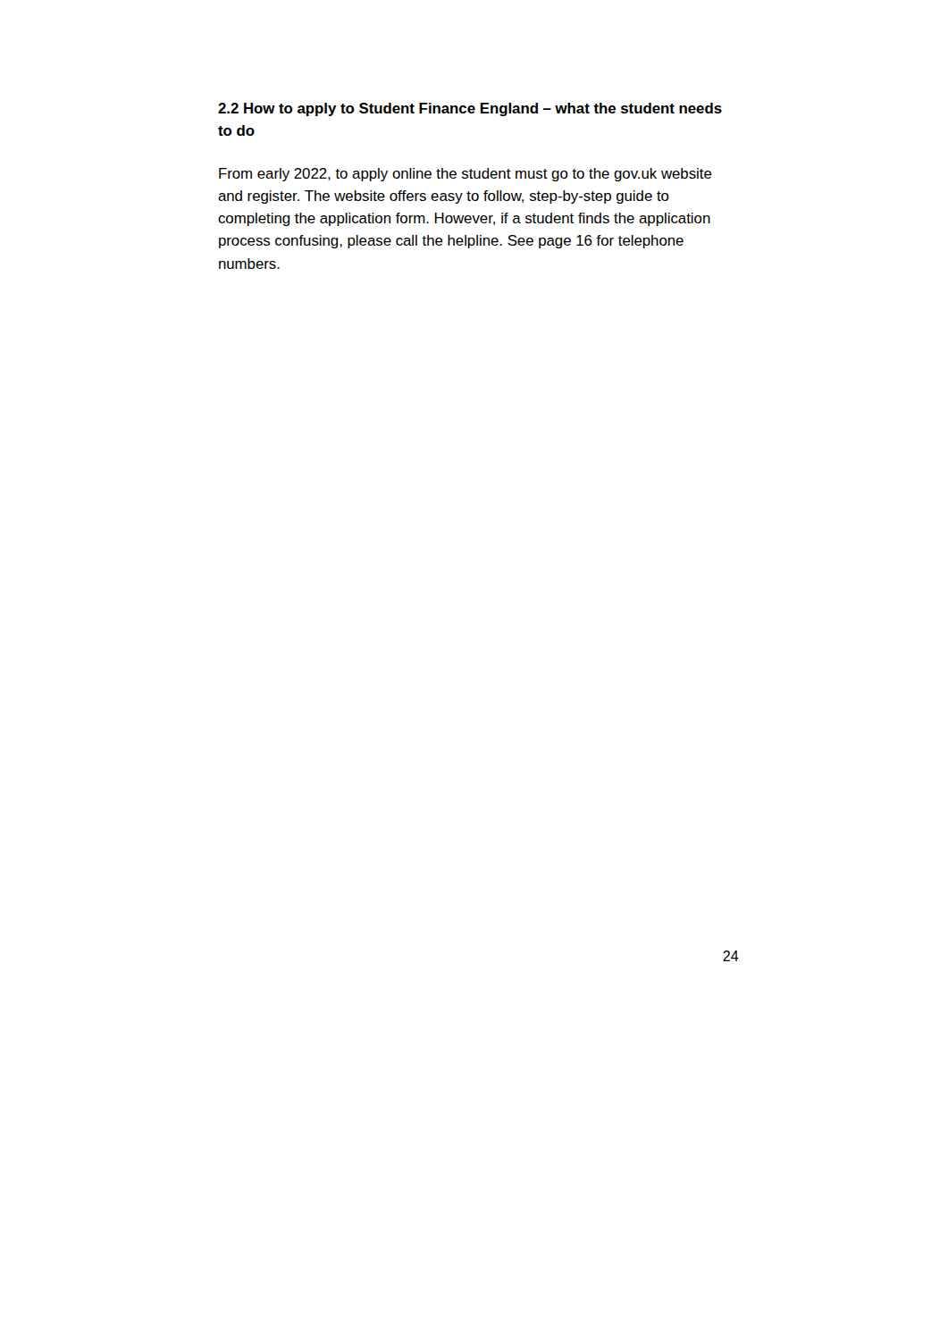2.2 How to apply to Student Finance England – what the student needs to do
From early 2022, to apply online the student must go to the gov.uk website and register. The website offers easy to follow, step-by-step guide to completing the application form. However, if a student finds the application process confusing, please call the helpline. See page 16 for telephone numbers.
24